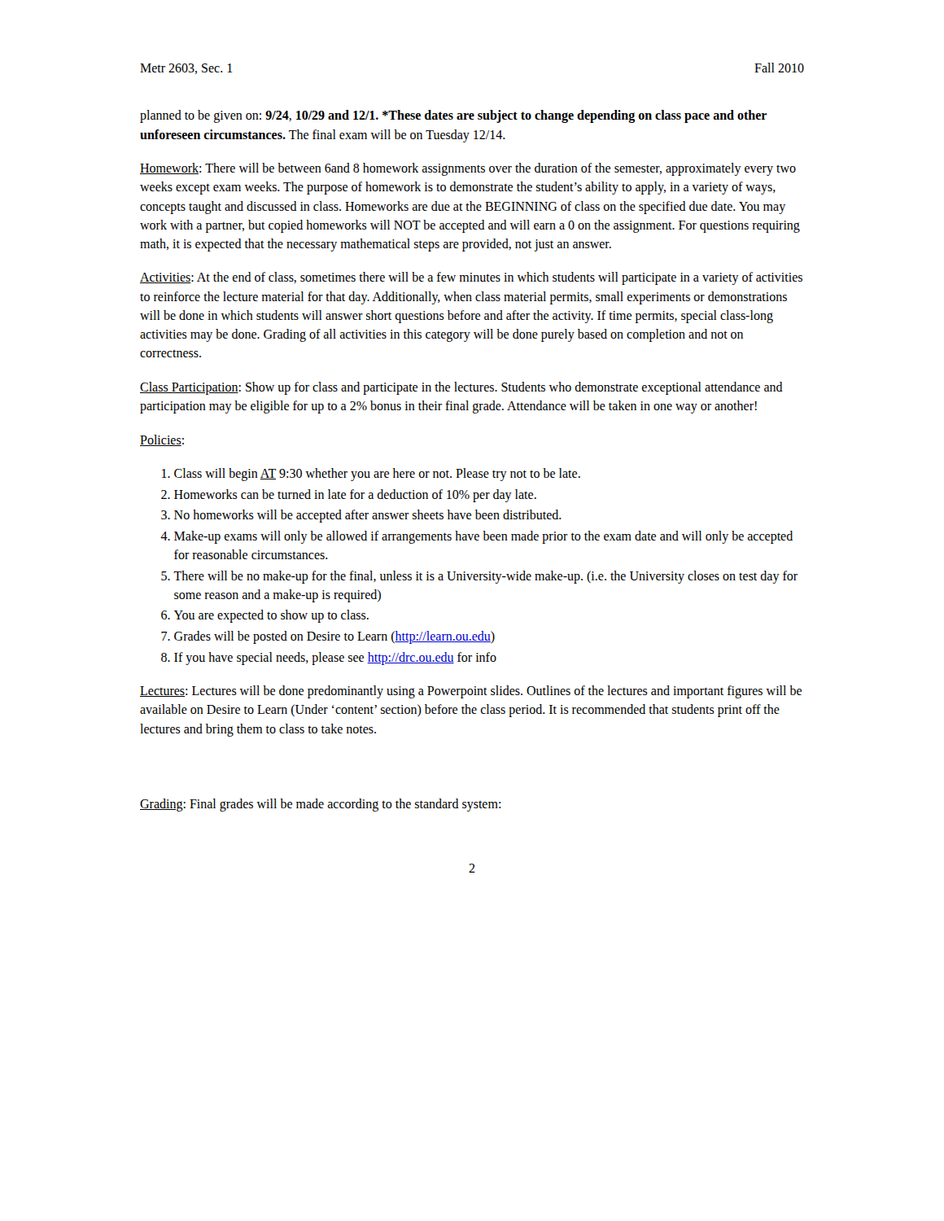Metr 2603, Sec. 1
Fall 2010
planned to be given on: 9/24, 10/29 and 12/1. *These dates are subject to change depending on class pace and other unforeseen circumstances. The final exam will be on Tuesday 12/14.
Homework: There will be between 6and 8 homework assignments over the duration of the semester, approximately every two weeks except exam weeks. The purpose of homework is to demonstrate the student’s ability to apply, in a variety of ways, concepts taught and discussed in class. Homeworks are due at the BEGINNING of class on the specified due date. You may work with a partner, but copied homeworks will NOT be accepted and will earn a 0 on the assignment. For questions requiring math, it is expected that the necessary mathematical steps are provided, not just an answer.
Activities: At the end of class, sometimes there will be a few minutes in which students will participate in a variety of activities to reinforce the lecture material for that day. Additionally, when class material permits, small experiments or demonstrations will be done in which students will answer short questions before and after the activity. If time permits, special class-long activities may be done. Grading of all activities in this category will be done purely based on completion and not on correctness.
Class Participation: Show up for class and participate in the lectures. Students who demonstrate exceptional attendance and participation may be eligible for up to a 2% bonus in their final grade. Attendance will be taken in one way or another!
Policies:
Class will begin AT 9:30 whether you are here or not. Please try not to be late.
Homeworks can be turned in late for a deduction of 10% per day late.
No homeworks will be accepted after answer sheets have been distributed.
Make-up exams will only be allowed if arrangements have been made prior to the exam date and will only be accepted for reasonable circumstances.
There will be no make-up for the final, unless it is a University-wide make-up. (i.e. the University closes on test day for some reason and a make-up is required)
You are expected to show up to class.
Grades will be posted on Desire to Learn (http://learn.ou.edu)
If you have special needs, please see http://drc.ou.edu for info
Lectures: Lectures will be done predominantly using a Powerpoint slides. Outlines of the lectures and important figures will be available on Desire to Learn (Under ‘content’ section) before the class period. It is recommended that students print off the lectures and bring them to class to take notes.
Grading: Final grades will be made according to the standard system:
2